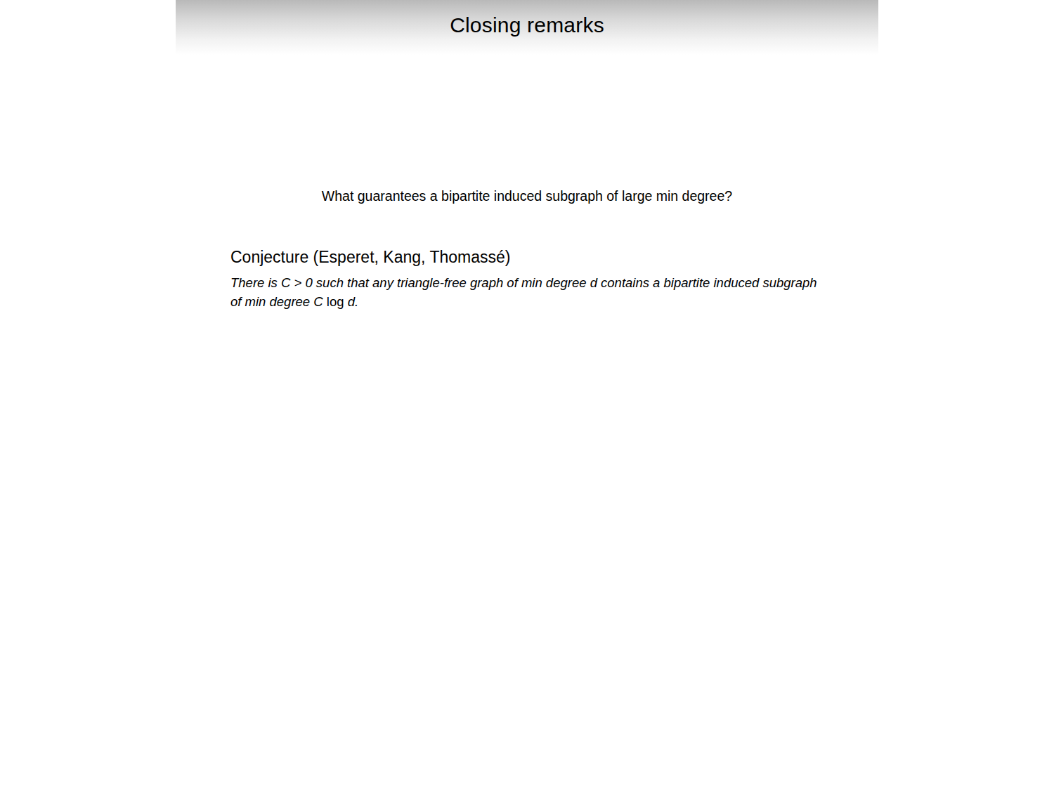Closing remarks
What guarantees a bipartite induced subgraph of large min degree?
Conjecture (Esperet, Kang, Thomassé)
There is C > 0 such that any triangle-free graph of min degree d contains a bipartite induced subgraph of min degree C log d.